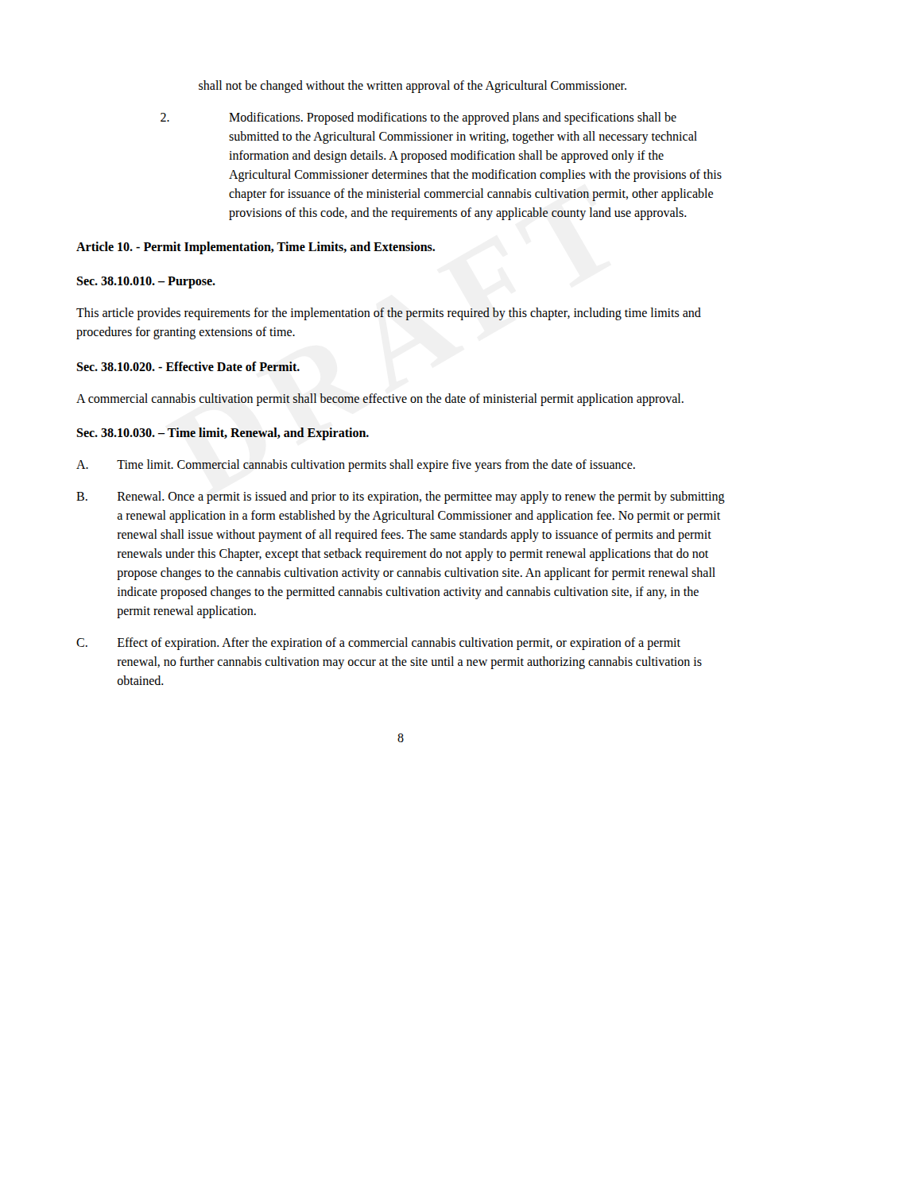DRAFT
shall not be changed without the written approval of the Agricultural Commissioner.
2.
Modifications. Proposed modifications to the approved plans and specifications shall be submitted to the Agricultural Commissioner in writing, together with all necessary technical information and design details. A proposed modification shall be approved only if the Agricultural Commissioner determines that the modification complies with the provisions of this chapter for issuance of the ministerial commercial cannabis cultivation permit, other applicable provisions of this code, and the requirements of any applicable county land use approvals.
Article 10. - Permit Implementation, Time Limits, and Extensions.
Sec. 38.10.010. – Purpose.
This article provides requirements for the implementation of the permits required by this chapter, including time limits and procedures for granting extensions of time.
Sec. 38.10.020. - Effective Date of Permit.
A commercial cannabis cultivation permit shall become effective on the date of ministerial permit application approval.
Sec. 38.10.030. – Time limit, Renewal, and Expiration.
A.
Time limit. Commercial cannabis cultivation permits shall expire five years from the date of issuance.
B.
Renewal. Once a permit is issued and prior to its expiration, the permittee may apply to renew the permit by submitting a renewal application in a form established by the Agricultural Commissioner and application fee. No permit or permit renewal shall issue without payment of all required fees. The same standards apply to issuance of permits and permit renewals under this Chapter, except that setback requirement do not apply to permit renewal applications that do not propose changes to the cannabis cultivation activity or cannabis cultivation site. An applicant for permit renewal shall indicate proposed changes to the permitted cannabis cultivation activity and cannabis cultivation site, if any, in the permit renewal application.
C.
Effect of expiration. After the expiration of a commercial cannabis cultivation permit, or expiration of a permit renewal, no further cannabis cultivation may occur at the site until a new permit authorizing cannabis cultivation is obtained.
8